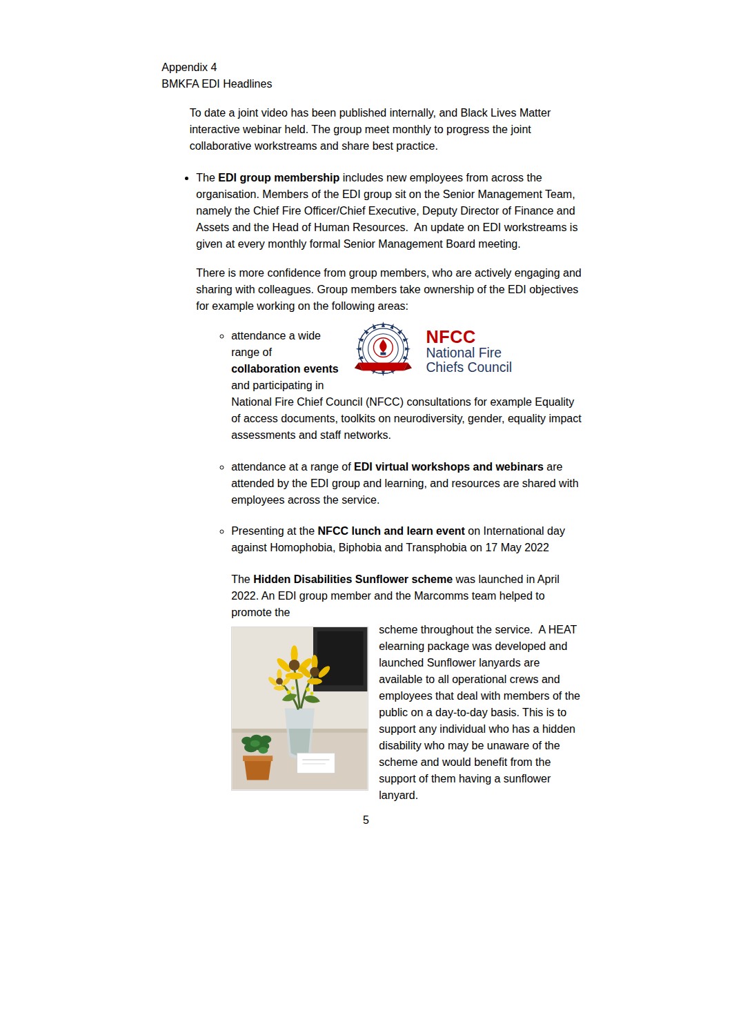Appendix 4
BMKFA EDI Headlines
To date a joint video has been published internally, and Black Lives Matter interactive webinar held. The group meet monthly to progress the joint collaborative workstreams and share best practice.
The EDI group membership includes new employees from across the organisation. Members of the EDI group sit on the Senior Management Team, namely the Chief Fire Officer/Chief Executive, Deputy Director of Finance and Assets and the Head of Human Resources. An update on EDI workstreams is given at every monthly formal Senior Management Board meeting.
There is more confidence from group members, who are actively engaging and sharing with colleagues. Group members take ownership of the EDI objectives for example working on the following areas:
NFCC
National Fire
Chiefs Council
attendance a wide range of collaboration events and participating in National Fire Chief Council (NFCC) consultations for example Equality of access documents, toolkits on neurodiversity, gender, equality impact assessments and staff networks.
attendance at a range of EDI virtual workshops and webinars are attended by the EDI group and learning, and resources are shared with employees across the service.
Presenting at the NFCC lunch and learn event on International day against Homophobia, Biphobia and Transphobia on 17 May 2022
The Hidden Disabilities Sunflower scheme was launched in April 2022. An EDI group member and the Marcomms team helped to promote the
scheme throughout the service. A HEAT elearning package was developed and launched Sunflower lanyards are available to all operational crews and employees that deal with members of the public on a day-to-day basis. This is to support any individual who has a hidden disability who may be unaware of the scheme and would benefit from the support of them having a sunflower lanyard.
5